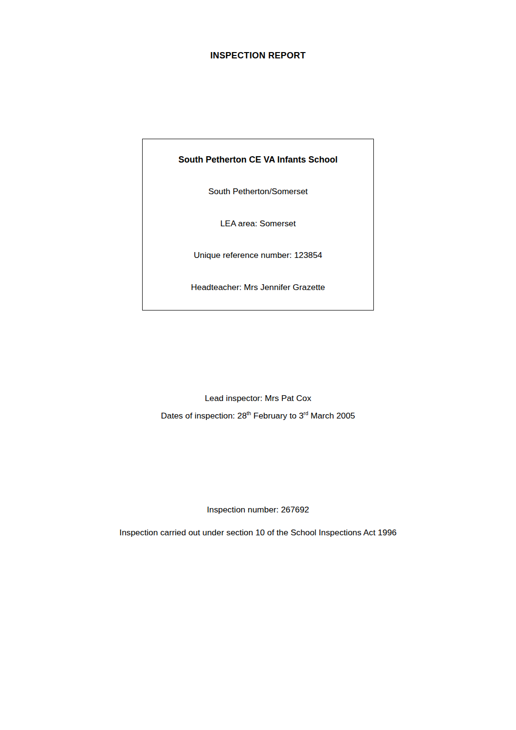INSPECTION REPORT
South Petherton CE VA Infants School
South Petherton/Somerset
LEA area: Somerset
Unique reference number: 123854
Headteacher: Mrs Jennifer Grazette
Lead inspector: Mrs Pat Cox
Dates of inspection: 28th February to 3rd March 2005
Inspection number: 267692
Inspection carried out under section 10 of the School Inspections Act 1996